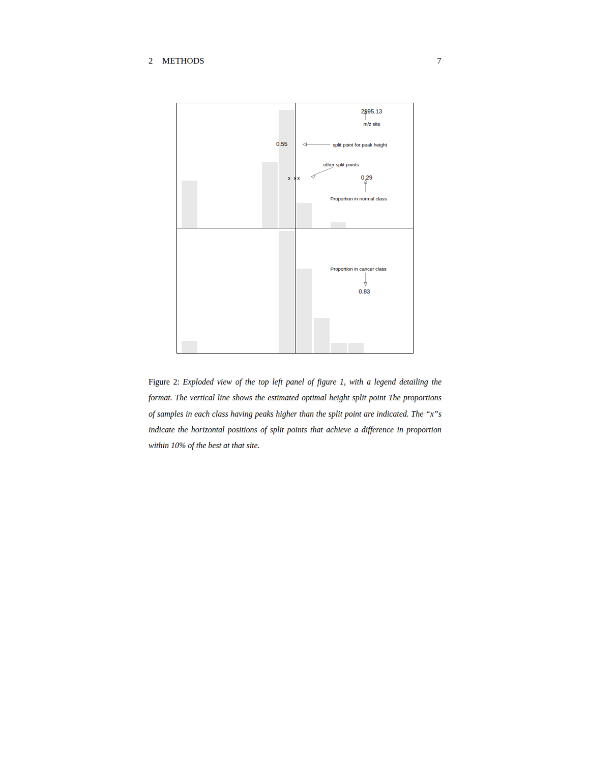2 METHODS
7
2995.13
m/z site
0.55
split point for peak height
other split points
x xx
0.29
Proportion in normal class
Proportion in cancer class
0.83
Figure 2: Exploded view of the top left panel of figure 1, with a legend detailing the format. The vertical line shows the estimated optimal height split point The proportions of samples in each class having peaks higher than the split point are indicated. The “x”s indicate the horizontal positions of split points that achieve a difference in proportion within 10% of the best at that site.